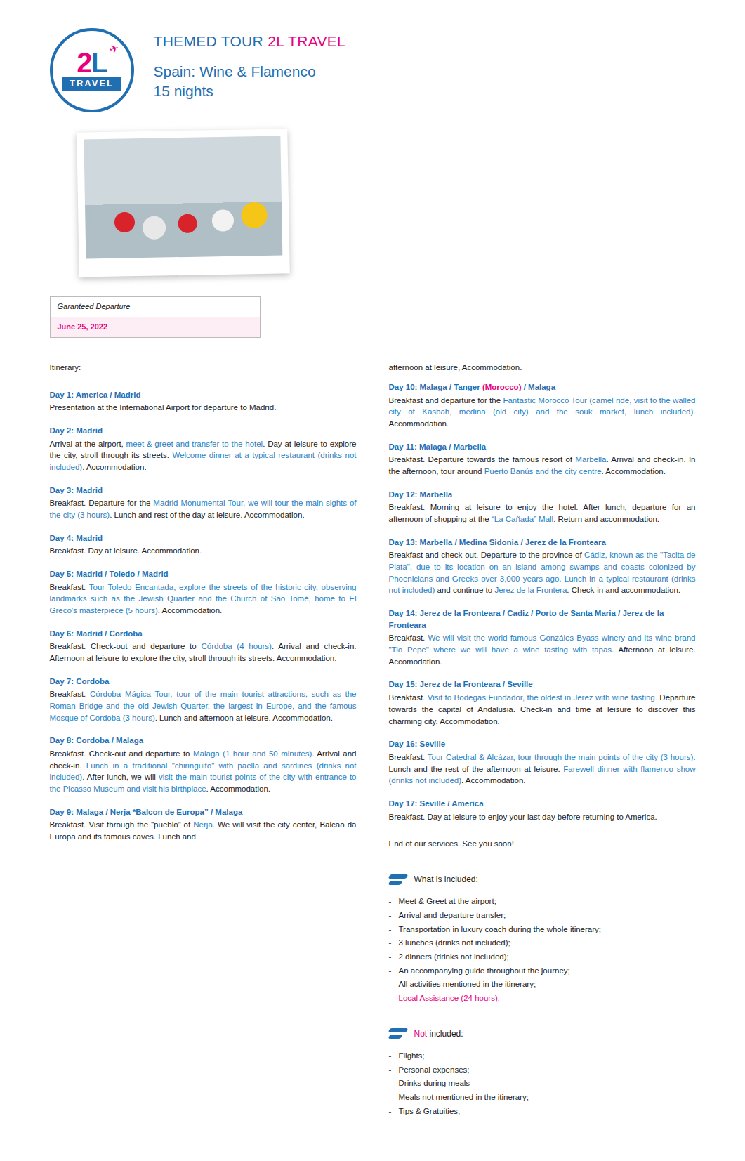✈ 2L TRAVEL
THEMED TOUR 2L TRAVEL
Spain: Wine & Flamenco
15 nights
Garanteed Departure
June 25, 2022
Itinerary:
Day 1: America / Madrid
Presentation at the International Airport for departure to Madrid.
Day 2: Madrid
Arrival at the airport, meet & greet and transfer to the hotel. Day at leisure to explore the city, stroll through its streets. Welcome dinner at a typical restaurant (drinks not included). Accommodation.
Day 3: Madrid
Breakfast. Departure for the Madrid Monumental Tour, we will tour the main sights of the city (3 hours). Lunch and rest of the day at leisure. Accommodation.
Day 4: Madrid
Breakfast. Day at leisure. Accommodation.
Day 5: Madrid / Toledo / Madrid
Breakfast. Tour Toledo Encantada, explore the streets of the historic city, observing landmarks such as the Jewish Quarter and the Church of São Tomé, home to El Greco's masterpiece (5 hours). Accommodation.
Day 6: Madrid / Cordoba
Breakfast. Check-out and departure to Córdoba (4 hours). Arrival and check-in. Afternoon at leisure to explore the city, stroll through its streets. Accommodation.
Day 7: Cordoba
Breakfast. Córdoba Mágica Tour, tour of the main tourist attractions, such as the Roman Bridge and the old Jewish Quarter, the largest in Europe, and the famous Mosque of Cordoba (3 hours). Lunch and afternoon at leisure. Accommodation.
Day 8: Cordoba / Malaga
Breakfast. Check-out and departure to Malaga (1 hour and 50 minutes). Arrival and check-in. Lunch in a traditional "chiringuito" with paella and sardines (drinks not included). After lunch, we will visit the main tourist points of the city with entrance to the Picasso Museum and visit his birthplace. Accommodation.
Day 9: Malaga / Nerja *Balcon de Europa” / Malaga
Breakfast. Visit through the “pueblo” of Nerja. We will visit the city center, Balcão da Europa and its famous caves. Lunch and
afternoon at leisure, Accommodation.
Day 10: Malaga / Tanger (Morocco) / Malaga
Breakfast and departure for the Fantastic Morocco Tour (camel ride, visit to the walled city of Kasbah, medina (old city) and the souk market, lunch included). Accommodation.
Day 11: Malaga / Marbella
Breakfast. Departure towards the famous resort of Marbella. Arrival and check-in. In the afternoon, tour around Puerto Banús and the city centre. Accommodation.
Day 12: Marbella
Breakfast. Morning at leisure to enjoy the hotel. After lunch, departure for an afternoon of shopping at the “La Cañada” Mall. Return and accommodation.
Day 13: Marbella / Medina Sidonia / Jerez de la Fronteara
Breakfast and check-out. Departure to the province of Cádiz, known as the "Tacita de Plata", due to its location on an island among swamps and coasts colonized by Phoenicians and Greeks over 3,000 years ago. Lunch in a typical restaurant (drinks not included) and continue to Jerez de la Frontera. Check-in and accommodation.
Day 14: Jerez de la Fronteara / Cadiz / Porto de Santa Maria / Jerez de la Fronteara
Breakfast. We will visit the world famous Gonzáles Byass winery and its wine brand "Tio Pepe" where we will have a wine tasting with tapas. Afternoon at leisure. Accomodation.
Day 15: Jerez de la Fronteara / Seville
Breakfast. Visit to Bodegas Fundador, the oldest in Jerez with wine tasting. Departure towards the capital of Andalusia. Check-in and time at leisure to discover this charming city. Accommodation.
Day 16: Seville
Breakfast. Tour Catedral & Alcázar, tour through the main points of the city (3 hours). Lunch and the rest of the afternoon at leisure. Farewell dinner with flamenco show (drinks not included). Accommodation.
Day 17: Seville / America
Breakfast. Day at leisure to enjoy your last day before returning to America.
End of our services. See you soon!
What is included:
Meet & Greet at the airport;
Arrival and departure transfer;
Transportation in luxury coach during the whole itinerary;
3 lunches (drinks not included);
2 dinners (drinks not included);
An accompanying guide throughout the journey;
All activities mentioned in the itinerary;
Local Assistance (24 hours).
Not included:
Flights;
Personal expenses;
Drinks during meals
Meals not mentioned in the itinerary;
Tips & Gratuities;